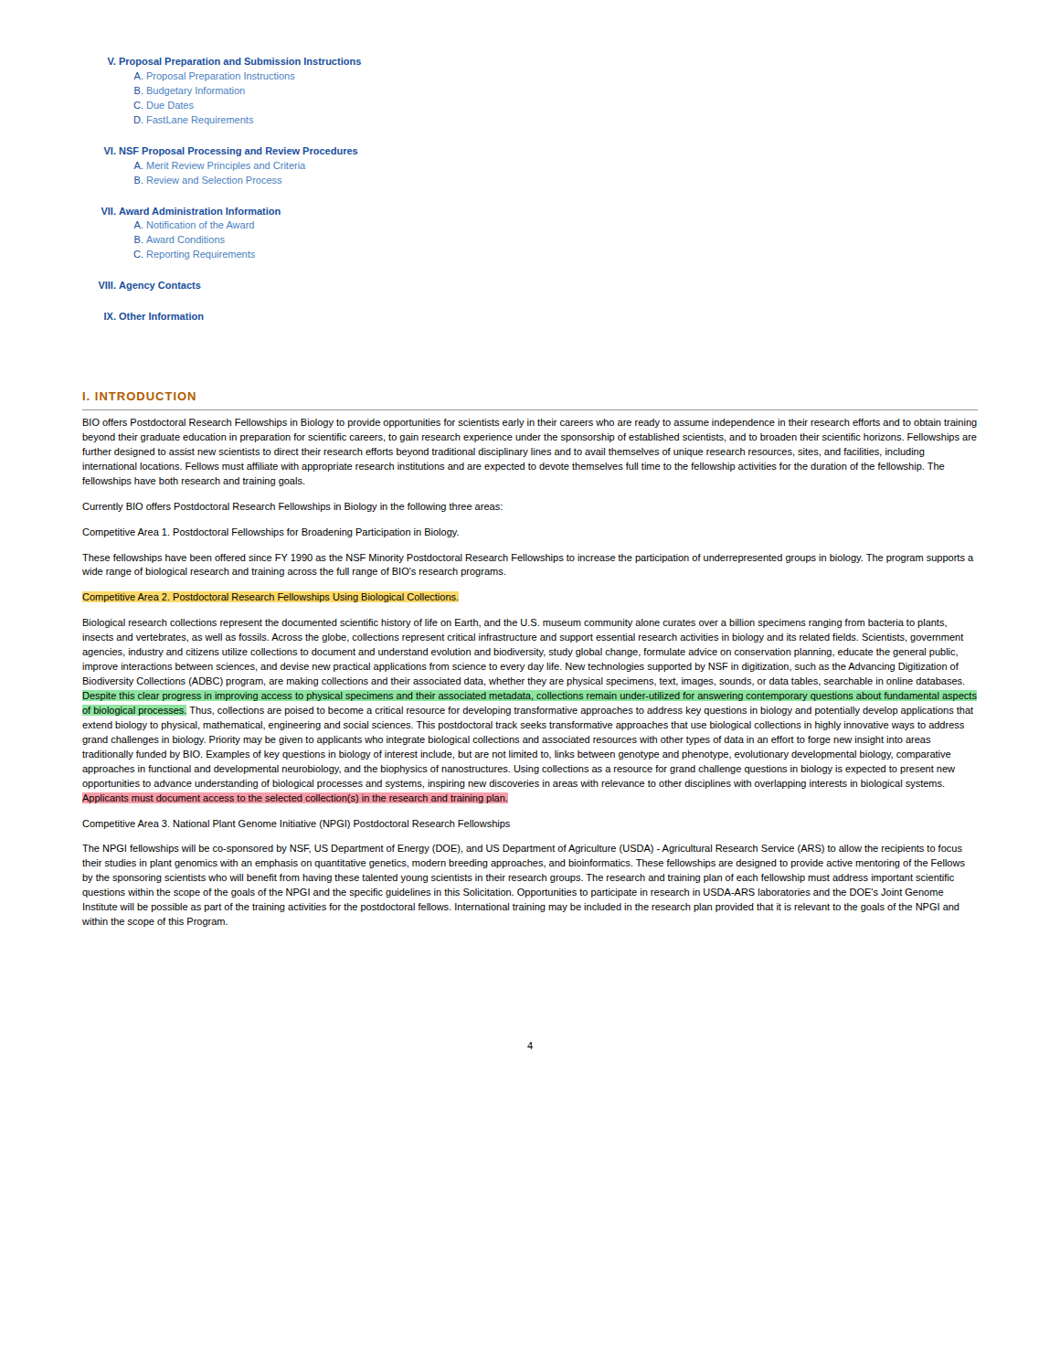Proposal Preparation and Submission Instructions
Proposal Preparation Instructions
Budgetary Information
Due Dates
FastLane Requirements
NSF Proposal Processing and Review Procedures
Merit Review Principles and Criteria
Review and Selection Process
Award Administration Information
Notification of the Award
Award Conditions
Reporting Requirements
Agency Contacts
Other Information
I. INTRODUCTION
BIO offers Postdoctoral Research Fellowships in Biology to provide opportunities for scientists early in their careers who are ready to assume independence in their research efforts and to obtain training beyond their graduate education in preparation for scientific careers, to gain research experience under the sponsorship of established scientists, and to broaden their scientific horizons. Fellowships are further designed to assist new scientists to direct their research efforts beyond traditional disciplinary lines and to avail themselves of unique research resources, sites, and facilities, including international locations. Fellows must affiliate with appropriate research institutions and are expected to devote themselves full time to the fellowship activities for the duration of the fellowship. The fellowships have both research and training goals.
Currently BIO offers Postdoctoral Research Fellowships in Biology in the following three areas:
Competitive Area 1. Postdoctoral Fellowships for Broadening Participation in Biology.
These fellowships have been offered since FY 1990 as the NSF Minority Postdoctoral Research Fellowships to increase the participation of underrepresented groups in biology. The program supports a wide range of biological research and training across the full range of BIO's research programs.
Competitive Area 2. Postdoctoral Research Fellowships Using Biological Collections.
Biological research collections represent the documented scientific history of life on Earth, and the U.S. museum community alone curates over a billion specimens ranging from bacteria to plants, insects and vertebrates, as well as fossils. Across the globe, collections represent critical infrastructure and support essential research activities in biology and its related fields. Scientists, government agencies, industry and citizens utilize collections to document and understand evolution and biodiversity, study global change, formulate advice on conservation planning, educate the general public, improve interactions between sciences, and devise new practical applications from science to every day life. New technologies supported by NSF in digitization, such as the Advancing Digitization of Biodiversity Collections (ADBC) program, are making collections and their associated data, whether they are physical specimens, text, images, sounds, or data tables, searchable in online databases. Despite this clear progress in improving access to physical specimens and their associated metadata, collections remain under-utilized for answering contemporary questions about fundamental aspects of biological processes. Thus, collections are poised to become a critical resource for developing transformative approaches to address key questions in biology and potentially develop applications that extend biology to physical, mathematical, engineering and social sciences. This postdoctoral track seeks transformative approaches that use biological collections in highly innovative ways to address grand challenges in biology. Priority may be given to applicants who integrate biological collections and associated resources with other types of data in an effort to forge new insight into areas traditionally funded by BIO. Examples of key questions in biology of interest include, but are not limited to, links between genotype and phenotype, evolutionary developmental biology, comparative approaches in functional and developmental neurobiology, and the biophysics of nanostructures. Using collections as a resource for grand challenge questions in biology is expected to present new opportunities to advance understanding of biological processes and systems, inspiring new discoveries in areas with relevance to other disciplines with overlapping interests in biological systems. Applicants must document access to the selected collection(s) in the research and training plan.
Competitive Area 3. National Plant Genome Initiative (NPGI) Postdoctoral Research Fellowships
The NPGI fellowships will be co-sponsored by NSF, US Department of Energy (DOE), and US Department of Agriculture (USDA) - Agricultural Research Service (ARS) to allow the recipients to focus their studies in plant genomics with an emphasis on quantitative genetics, modern breeding approaches, and bioinformatics. These fellowships are designed to provide active mentoring of the Fellows by the sponsoring scientists who will benefit from having these talented young scientists in their research groups. The research and training plan of each fellowship must address important scientific questions within the scope of the goals of the NPGI and the specific guidelines in this Solicitation. Opportunities to participate in research in USDA-ARS laboratories and the DOE's Joint Genome Institute will be possible as part of the training activities for the postdoctoral fellows. International training may be included in the research plan provided that it is relevant to the goals of the NPGI and within the scope of this Program.
4